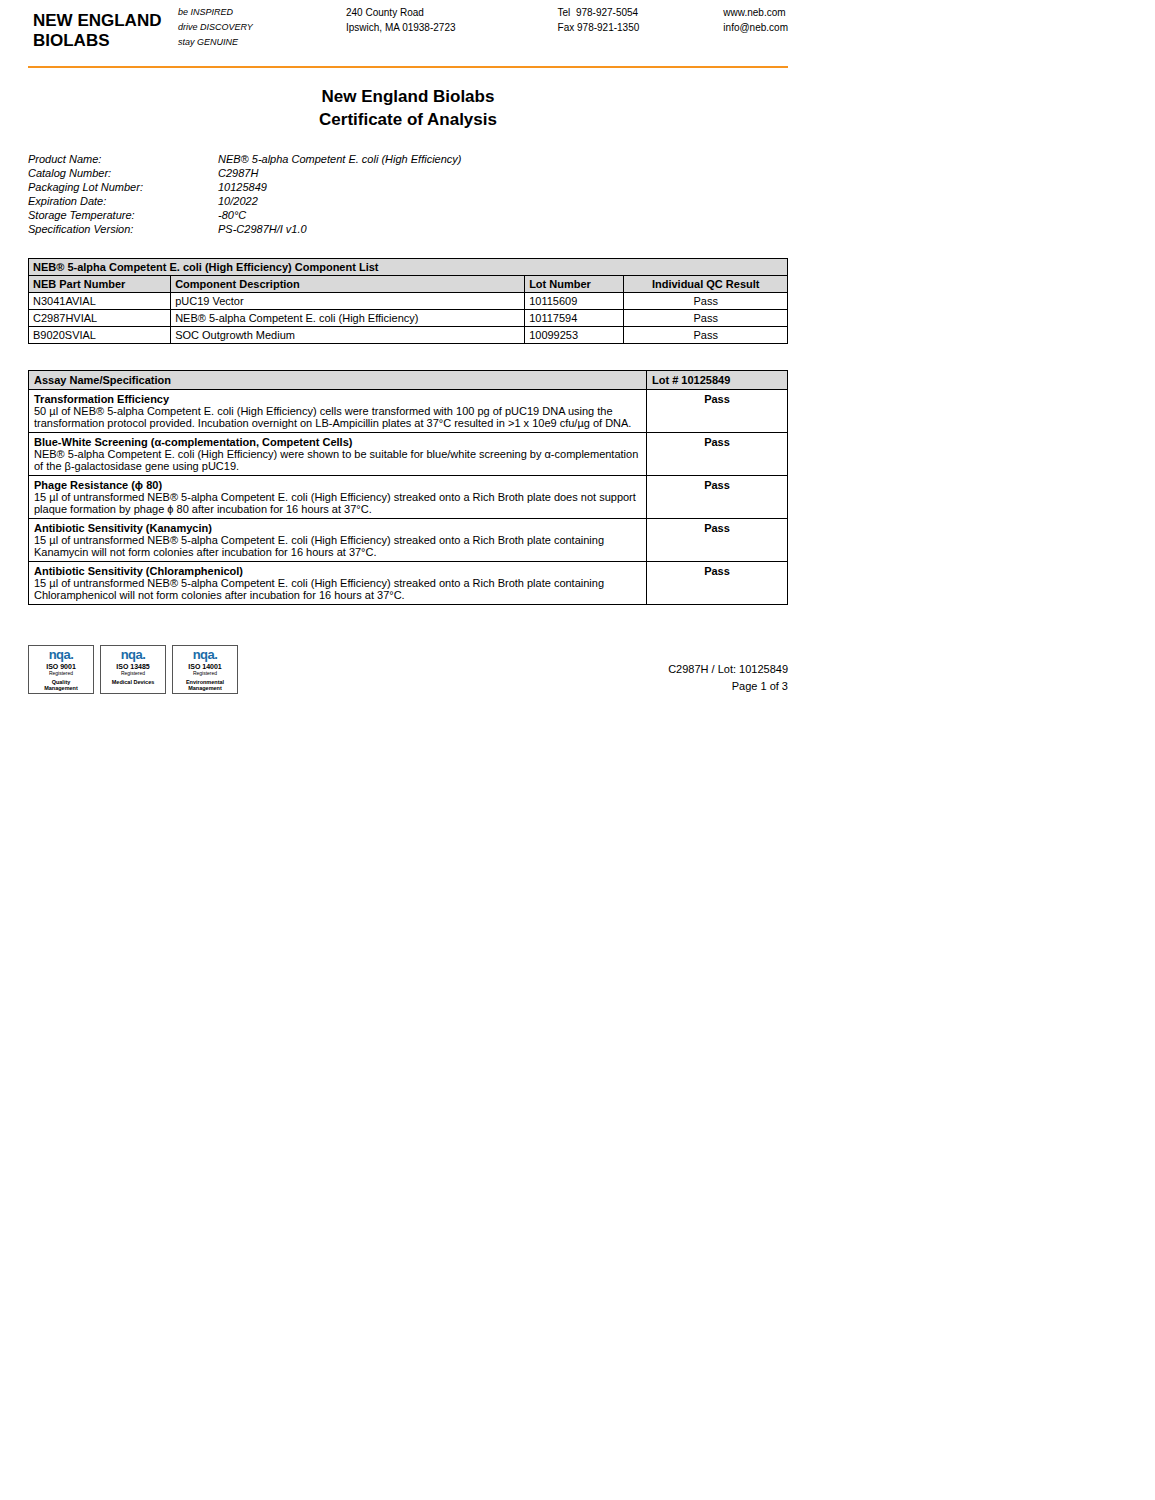240 County Road
Ipswich, MA 01938-2723
Tel 978-927-5054
Fax 978-921-1350
www.neb.com
info@neb.com
New England Biolabs Certificate of Analysis
| Product Name: | NEB® 5-alpha Competent E. coli (High Efficiency) |
| Catalog Number: | C2987H |
| Packaging Lot Number: | 10125849 |
| Expiration Date: | 10/2022 |
| Storage Temperature: | -80°C |
| Specification Version: | PS-C2987H/I v1.0 |
| NEB® 5-alpha Competent E. coli (High Efficiency) Component List |
| --- |
| NEB Part Number | Component Description | Lot Number | Individual QC Result |
| N3041AVIAL | pUC19 Vector | 10115609 | Pass |
| C2987HVIAL | NEB® 5-alpha Competent E. coli (High Efficiency) | 10117594 | Pass |
| B9020SVIAL | SOC Outgrowth Medium | 10099253 | Pass |
| Assay Name/Specification | Lot # 10125849 |
| --- | --- |
| Transformation Efficiency 50 µl of NEB® 5-alpha Competent E. coli (High Efficiency) cells were transformed with 100 pg of pUC19 DNA using the transformation protocol provided. Incubation overnight on LB-Ampicillin plates at 37°C resulted in >1 x 10e9 cfu/µg of DNA. | Pass |
| Blue-White Screening (α-complementation, Competent Cells) NEB® 5-alpha Competent E. coli (High Efficiency) were shown to be suitable for blue/white screening by α-complementation of the β-galactosidase gene using pUC19. | Pass |
| Phage Resistance (ϕ 80) 15 µl of untransformed NEB® 5-alpha Competent E. coli (High Efficiency) streaked onto a Rich Broth plate does not support plaque formation by phage ϕ 80 after incubation for 16 hours at 37°C. | Pass |
| Antibiotic Sensitivity (Kanamycin) 15 µl of untransformed NEB® 5-alpha Competent E. coli (High Efficiency) streaked onto a Rich Broth plate containing Kanamycin will not form colonies after incubation for 16 hours at 37°C. | Pass |
| Antibiotic Sensitivity (Chloramphenicol) 15 µl of untransformed NEB® 5-alpha Competent E. coli (High Efficiency) streaked onto a Rich Broth plate containing Chloramphenicol will not form colonies after incubation for 16 hours at 37°C. | Pass |
nqa.
ISO 9001
Registered
Quality
Management
nqa.
ISO 13485
Registered
Medical Devices
nqa.
ISO 14001
Registered
Environmental
Management
C2987H / Lot: 10125849
Page 1 of 3